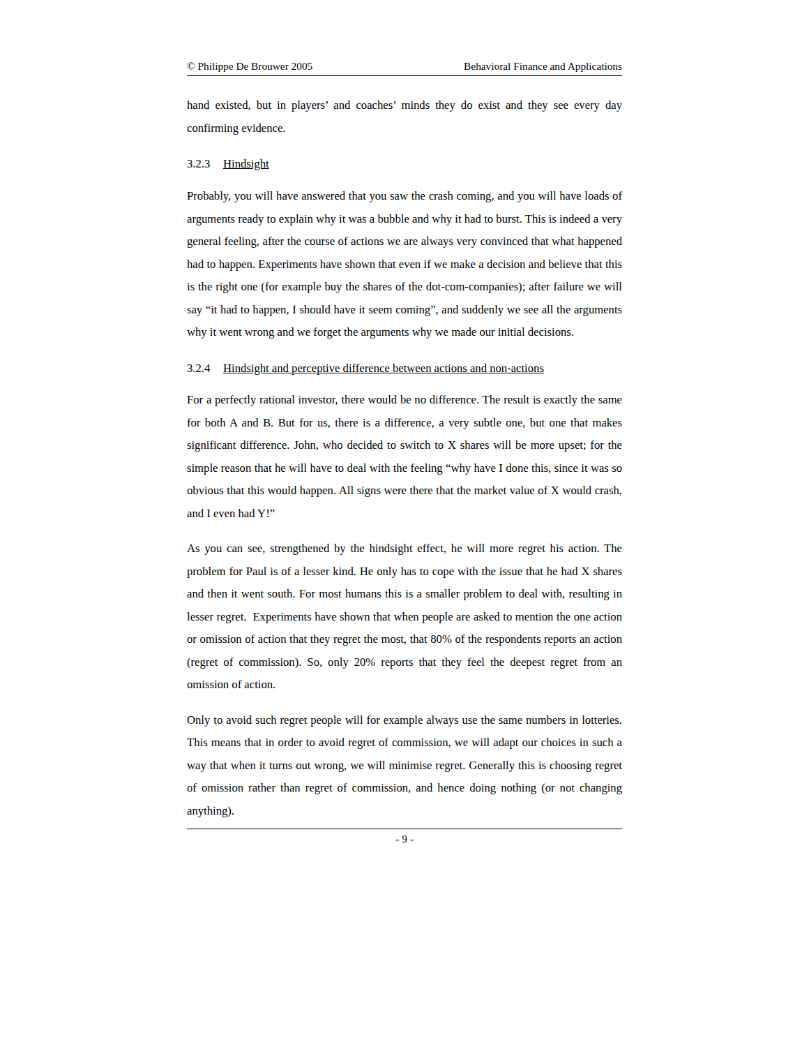© Philippe De Brouwer 2005
Behavioral Finance and Applications
hand existed, but in players’ and coaches’ minds they do exist and they see every day confirming evidence.
3.2.3 Hindsight
Probably, you will have answered that you saw the crash coming, and you will have loads of arguments ready to explain why it was a bubble and why it had to burst. This is indeed a very general feeling, after the course of actions we are always very convinced that what happened had to happen. Experiments have shown that even if we make a decision and believe that this is the right one (for example buy the shares of the dot-com-companies); after failure we will say “it had to happen, I should have it seem coming”, and suddenly we see all the arguments why it went wrong and we forget the arguments why we made our initial decisions.
3.2.4 Hindsight and perceptive difference between actions and non-actions
For a perfectly rational investor, there would be no difference. The result is exactly the same for both A and B. But for us, there is a difference, a very subtle one, but one that makes significant difference. John, who decided to switch to X shares will be more upset; for the simple reason that he will have to deal with the feeling “why have I done this, since it was so obvious that this would happen. All signs were there that the market value of X would crash, and I even had Y!”
As you can see, strengthened by the hindsight effect, he will more regret his action. The problem for Paul is of a lesser kind. He only has to cope with the issue that he had X shares and then it went south. For most humans this is a smaller problem to deal with, resulting in lesser regret. Experiments have shown that when people are asked to mention the one action or omission of action that they regret the most, that 80% of the respondents reports an action (regret of commission). So, only 20% reports that they feel the deepest regret from an omission of action.
Only to avoid such regret people will for example always use the same numbers in lotteries. This means that in order to avoid regret of commission, we will adapt our choices in such a way that when it turns out wrong, we will minimise regret. Generally this is choosing regret of omission rather than regret of commission, and hence doing nothing (or not changing anything).
- 9 -